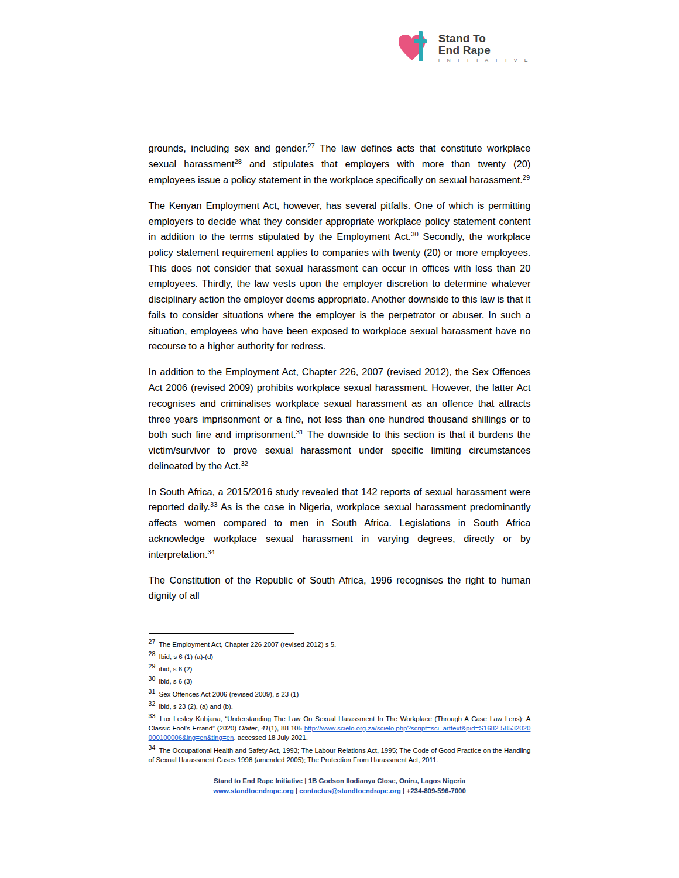Stand To End Rape I N I T I A T I V E
grounds, including sex and gender.27 The law defines acts that constitute workplace sexual harassment28 and stipulates that employers with more than twenty (20) employees issue a policy statement in the workplace specifically on sexual harassment.29
The Kenyan Employment Act, however, has several pitfalls. One of which is permitting employers to decide what they consider appropriate workplace policy statement content in addition to the terms stipulated by the Employment Act.30 Secondly, the workplace policy statement requirement applies to companies with twenty (20) or more employees. This does not consider that sexual harassment can occur in offices with less than 20 employees. Thirdly, the law vests upon the employer discretion to determine whatever disciplinary action the employer deems appropriate. Another downside to this law is that it fails to consider situations where the employer is the perpetrator or abuser. In such a situation, employees who have been exposed to workplace sexual harassment have no recourse to a higher authority for redress.
In addition to the Employment Act, Chapter 226, 2007 (revised 2012), the Sex Offences Act 2006 (revised 2009) prohibits workplace sexual harassment. However, the latter Act recognises and criminalises workplace sexual harassment as an offence that attracts three years imprisonment or a fine, not less than one hundred thousand shillings or to both such fine and imprisonment.31 The downside to this section is that it burdens the victim/survivor to prove sexual harassment under specific limiting circumstances delineated by the Act.32
In South Africa, a 2015/2016 study revealed that 142 reports of sexual harassment were reported daily.33 As is the case in Nigeria, workplace sexual harassment predominantly affects women compared to men in South Africa. Legislations in South Africa acknowledge workplace sexual harassment in varying degrees, directly or by interpretation.34
The Constitution of the Republic of South Africa, 1996 recognises the right to human dignity of all
27 The Employment Act, Chapter 226 2007 (revised 2012) s 5.
28 Ibid, s 6 (1) (a)-(d)
29 ibid, s 6 (2)
30 ibid, s 6 (3)
31 Sex Offences Act 2006 (revised 2009), s 23 (1)
32 ibid, s 23 (2), (a) and (b).
33 Lux Lesley Kubjana, “Understanding The Law On Sexual Harassment In The Workplace (Through A Case Law Lens): A Classic Fool's Errand” (2020) Obiter, 41(1), 88-105 http://www.scielo.org.za/scielo.php?script=sci_arttext&pid=S1682-58532020000100006&lng=en&tlng=en. accessed 18 July 2021.
34 The Occupational Health and Safety Act, 1993; The Labour Relations Act, 1995; The Code of Good Practice on the Handling of Sexual Harassment Cases 1998 (amended 2005); The Protection From Harassment Act, 2011.
Stand to End Rape Initiative | 1B Godson Ilodianya Close, Oniru, Lagos Nigeria
www.standtoendrape.org | contactus@standtoendrape.org | +234-809-596-7000